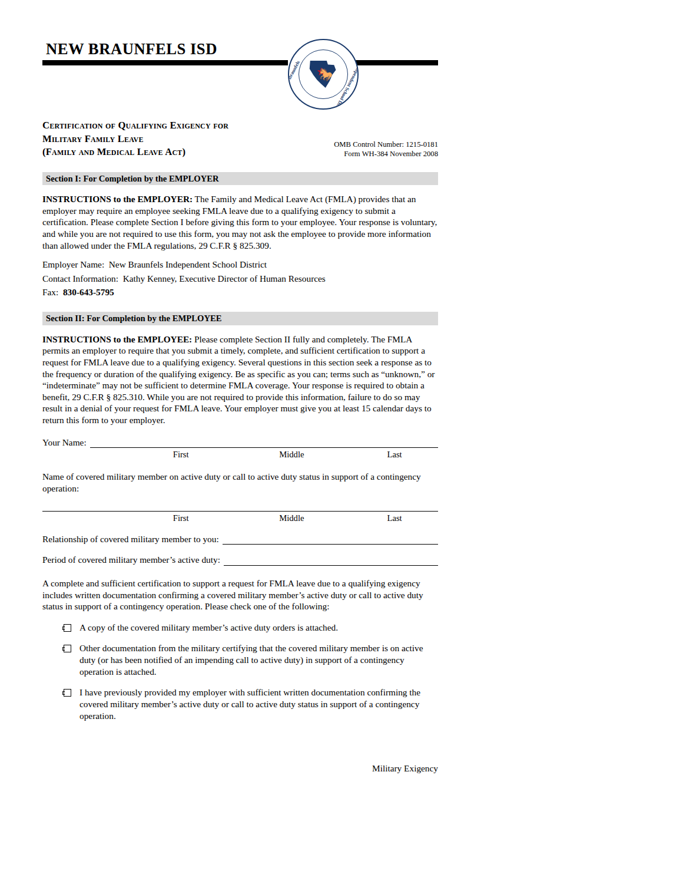New Braunfels Independent School District
★ 🐎
TM
NEW BRAUNFELS ISD
Certification of Qualifying Exigency for
Military Family Leave
(Family and Medical Leave Act)
OMB Control Number: 1215-0181
Form WH-384 November 2008
Section I: For Completion by the EMPLOYER
INSTRUCTIONS to the EMPLOYER: The Family and Medical Leave Act (FMLA) provides that an employer may require an employee seeking FMLA leave due to a qualifying exigency to submit a certification. Please complete Section I before giving this form to your employee. Your response is voluntary, and while you are not required to use this form, you may not ask the employee to provide more information than allowed under the FMLA regulations, 29 C.F.R § 825.309.
Employer Name: New Braunfels Independent School District
Contact Information: Kathy Kenney, Executive Director of Human Resources
Fax: 830-643-5795
Section II: For Completion by the EMPLOYEE
INSTRUCTIONS to the EMPLOYEE: Please complete Section II fully and completely. The FMLA permits an employer to require that you submit a timely, complete, and sufficient certification to support a request for FMLA leave due to a qualifying exigency. Several questions in this section seek a response as to the frequency or duration of the qualifying exigency. Be as specific as you can; terms such as “unknown,” or “indeterminate” may not be sufficient to determine FMLA coverage. Your response is required to obtain a benefit, 29 C.F.R § 825.310. While you are not required to provide this information, failure to do so may result in a denial of your request for FMLA leave. Your employer must give you at least 15 calendar days to return this form to your employer.
Your Name:
First
Middle
Last
Name of covered military member on active duty or call to active duty status in support of a contingency operation:
First
Middle
Last
Relationship of covered military member to you:
Period of covered military member’s active duty:
A complete and sufficient certification to support a request for FMLA leave due to a qualifying exigency includes written documentation confirming a covered military member’s active duty or call to active duty status in support of a contingency operation. Please check one of the following:
A copy of the covered military member’s active duty orders is attached.
Other documentation from the military certifying that the covered military member is on active duty (or has been notified of an impending call to active duty) in support of a contingency operation is attached.
I have previously provided my employer with sufficient written documentation confirming the covered military member’s active duty or call to active duty status in support of a contingency operation.
Military Exigency